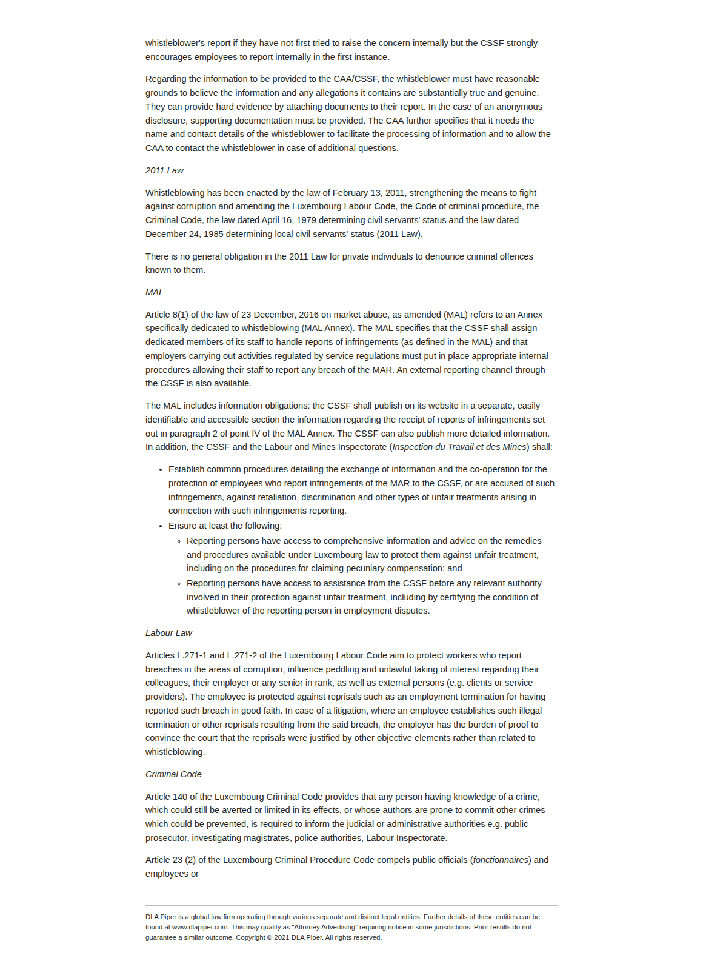whistleblower's report if they have not first tried to raise the concern internally but the CSSF strongly encourages employees to report internally in the first instance.
Regarding the information to be provided to the CAA/CSSF, the whistleblower must have reasonable grounds to believe the information and any allegations it contains are substantially true and genuine. They can provide hard evidence by attaching documents to their report. In the case of an anonymous disclosure, supporting documentation must be provided. The CAA further specifies that it needs the name and contact details of the whistleblower to facilitate the processing of information and to allow the CAA to contact the whistleblower in case of additional questions.
2011 Law
Whistleblowing has been enacted by the law of February 13, 2011, strengthening the means to fight against corruption and amending the Luxembourg Labour Code, the Code of criminal procedure, the Criminal Code, the law dated April 16, 1979 determining civil servants' status and the law dated December 24, 1985 determining local civil servants' status (2011 Law).
There is no general obligation in the 2011 Law for private individuals to denounce criminal offences known to them.
MAL
Article 8(1) of the law of 23 December, 2016 on market abuse, as amended (MAL) refers to an Annex specifically dedicated to whistleblowing (MAL Annex). The MAL specifies that the CSSF shall assign dedicated members of its staff to handle reports of infringements (as defined in the MAL) and that employers carrying out activities regulated by service regulations must put in place appropriate internal procedures allowing their staff to report any breach of the MAR. An external reporting channel through the CSSF is also available.
The MAL includes information obligations: the CSSF shall publish on its website in a separate, easily identifiable and accessible section the information regarding the receipt of reports of infringements set out in paragraph 2 of point IV of the MAL Annex. The CSSF can also publish more detailed information. In addition, the CSSF and the Labour and Mines Inspectorate (Inspection du Travail et des Mines) shall:
Establish common procedures detailing the exchange of information and the co-operation for the protection of employees who report infringements of the MAR to the CSSF, or are accused of such infringements, against retaliation, discrimination and other types of unfair treatments arising in connection with such infringements reporting.
Ensure at least the following:
Reporting persons have access to comprehensive information and advice on the remedies and procedures available under Luxembourg law to protect them against unfair treatment, including on the procedures for claiming pecuniary compensation; and
Reporting persons have access to assistance from the CSSF before any relevant authority involved in their protection against unfair treatment, including by certifying the condition of whistleblower of the reporting person in employment disputes.
Labour Law
Articles L.271-1 and L.271-2 of the Luxembourg Labour Code aim to protect workers who report breaches in the areas of corruption, influence peddling and unlawful taking of interest regarding their colleagues, their employer or any senior in rank, as well as external persons (e.g. clients or service providers). The employee is protected against reprisals such as an employment termination for having reported such breach in good faith. In case of a litigation, where an employee establishes such illegal termination or other reprisals resulting from the said breach, the employer has the burden of proof to convince the court that the reprisals were justified by other objective elements rather than related to whistleblowing.
Criminal Code
Article 140 of the Luxembourg Criminal Code provides that any person having knowledge of a crime, which could still be averted or limited in its effects, or whose authors are prone to commit other crimes which could be prevented, is required to inform the judicial or administrative authorities e.g. public prosecutor, investigating magistrates, police authorities, Labour Inspectorate.
Article 23 (2) of the Luxembourg Criminal Procedure Code compels public officials (fonctionnaires) and employees or
DLA Piper is a global law firm operating through various separate and distinct legal entities. Further details of these entities can be found at www.dlapiper.com. This may qualify as “Attorney Advertising” requiring notice in some jurisdictions. Prior results do not guarantee a similar outcome. Copyright © 2021 DLA Piper. All rights reserved.